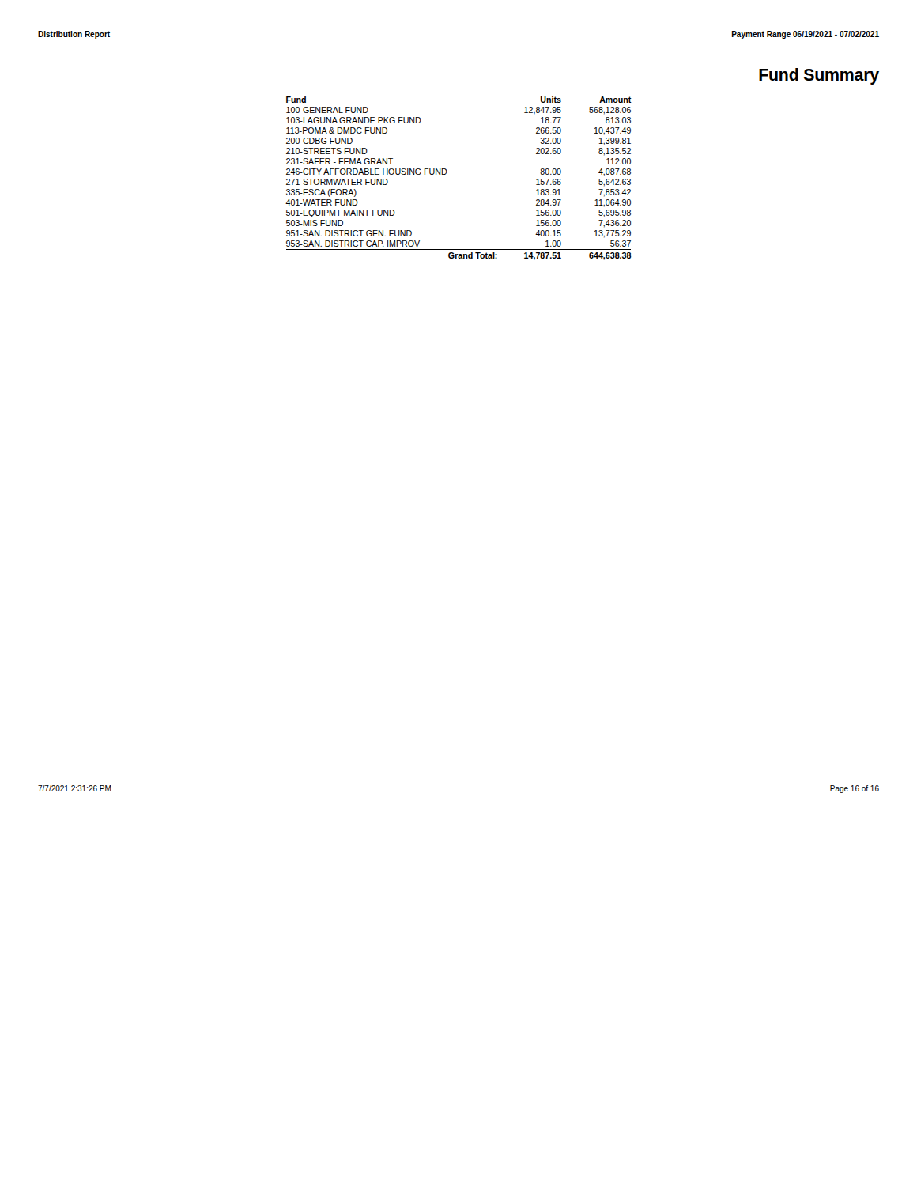Distribution Report Payment Range 06/19/2021 - 07/02/2021
Fund Summary
| Fund | Units | Amount |
| --- | --- | --- |
| 100-GENERAL FUND | 12,847.95 | 568,128.06 |
| 103-LAGUNA GRANDE PKG FUND | 18.77 | 813.03 |
| 113-POMA & DMDC FUND | 266.50 | 10,437.49 |
| 200-CDBG FUND | 32.00 | 1,399.81 |
| 210-STREETS FUND | 202.60 | 8,135.52 |
| 231-SAFER - FEMA GRANT | | 112.00 |
| 246-CITY AFFORDABLE HOUSING FUND | 80.00 | 4,087.68 |
| 271-STORMWATER FUND | 157.66 | 5,642.63 |
| 335-ESCA (FORA) | 183.91 | 7,853.42 |
| 401-WATER FUND | 284.97 | 11,064.90 |
| 501-EQUIPMT MAINT FUND | 156.00 | 5,695.98 |
| 503-MIS FUND | 156.00 | 7,436.20 |
| 951-SAN. DISTRICT GEN. FUND | 400.15 | 13,775.29 |
| 953-SAN. DISTRICT CAP. IMPROV | 1.00 | 56.37 |
| Grand Total: | 14,787.51 | 644,638.38 |
7/7/2021 2:31:26 PM Page 16 of 16